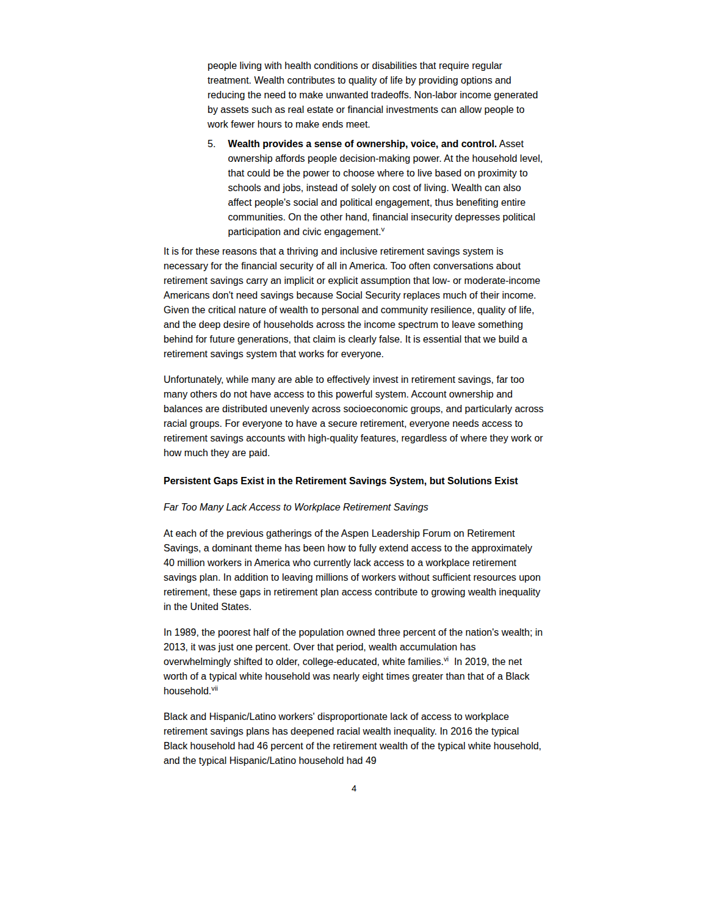people living with health conditions or disabilities that require regular treatment. Wealth contributes to quality of life by providing options and reducing the need to make unwanted tradeoffs. Non-labor income generated by assets such as real estate or financial investments can allow people to work fewer hours to make ends meet.
Wealth provides a sense of ownership, voice, and control. Asset ownership affords people decision-making power. At the household level, that could be the power to choose where to live based on proximity to schools and jobs, instead of solely on cost of living. Wealth can also affect people's social and political engagement, thus benefiting entire communities. On the other hand, financial insecurity depresses political participation and civic engagement.v
It is for these reasons that a thriving and inclusive retirement savings system is necessary for the financial security of all in America. Too often conversations about retirement savings carry an implicit or explicit assumption that low- or moderate-income Americans don't need savings because Social Security replaces much of their income. Given the critical nature of wealth to personal and community resilience, quality of life, and the deep desire of households across the income spectrum to leave something behind for future generations, that claim is clearly false. It is essential that we build a retirement savings system that works for everyone.
Unfortunately, while many are able to effectively invest in retirement savings, far too many others do not have access to this powerful system. Account ownership and balances are distributed unevenly across socioeconomic groups, and particularly across racial groups. For everyone to have a secure retirement, everyone needs access to retirement savings accounts with high-quality features, regardless of where they work or how much they are paid.
Persistent Gaps Exist in the Retirement Savings System, but Solutions Exist
Far Too Many Lack Access to Workplace Retirement Savings
At each of the previous gatherings of the Aspen Leadership Forum on Retirement Savings, a dominant theme has been how to fully extend access to the approximately 40 million workers in America who currently lack access to a workplace retirement savings plan. In addition to leaving millions of workers without sufficient resources upon retirement, these gaps in retirement plan access contribute to growing wealth inequality in the United States.
In 1989, the poorest half of the population owned three percent of the nation's wealth; in 2013, it was just one percent. Over that period, wealth accumulation has overwhelmingly shifted to older, college-educated, white families.vi In 2019, the net worth of a typical white household was nearly eight times greater than that of a Black household.vii
Black and Hispanic/Latino workers' disproportionate lack of access to workplace retirement savings plans has deepened racial wealth inequality. In 2016 the typical Black household had 46 percent of the retirement wealth of the typical white household, and the typical Hispanic/Latino household had 49
4